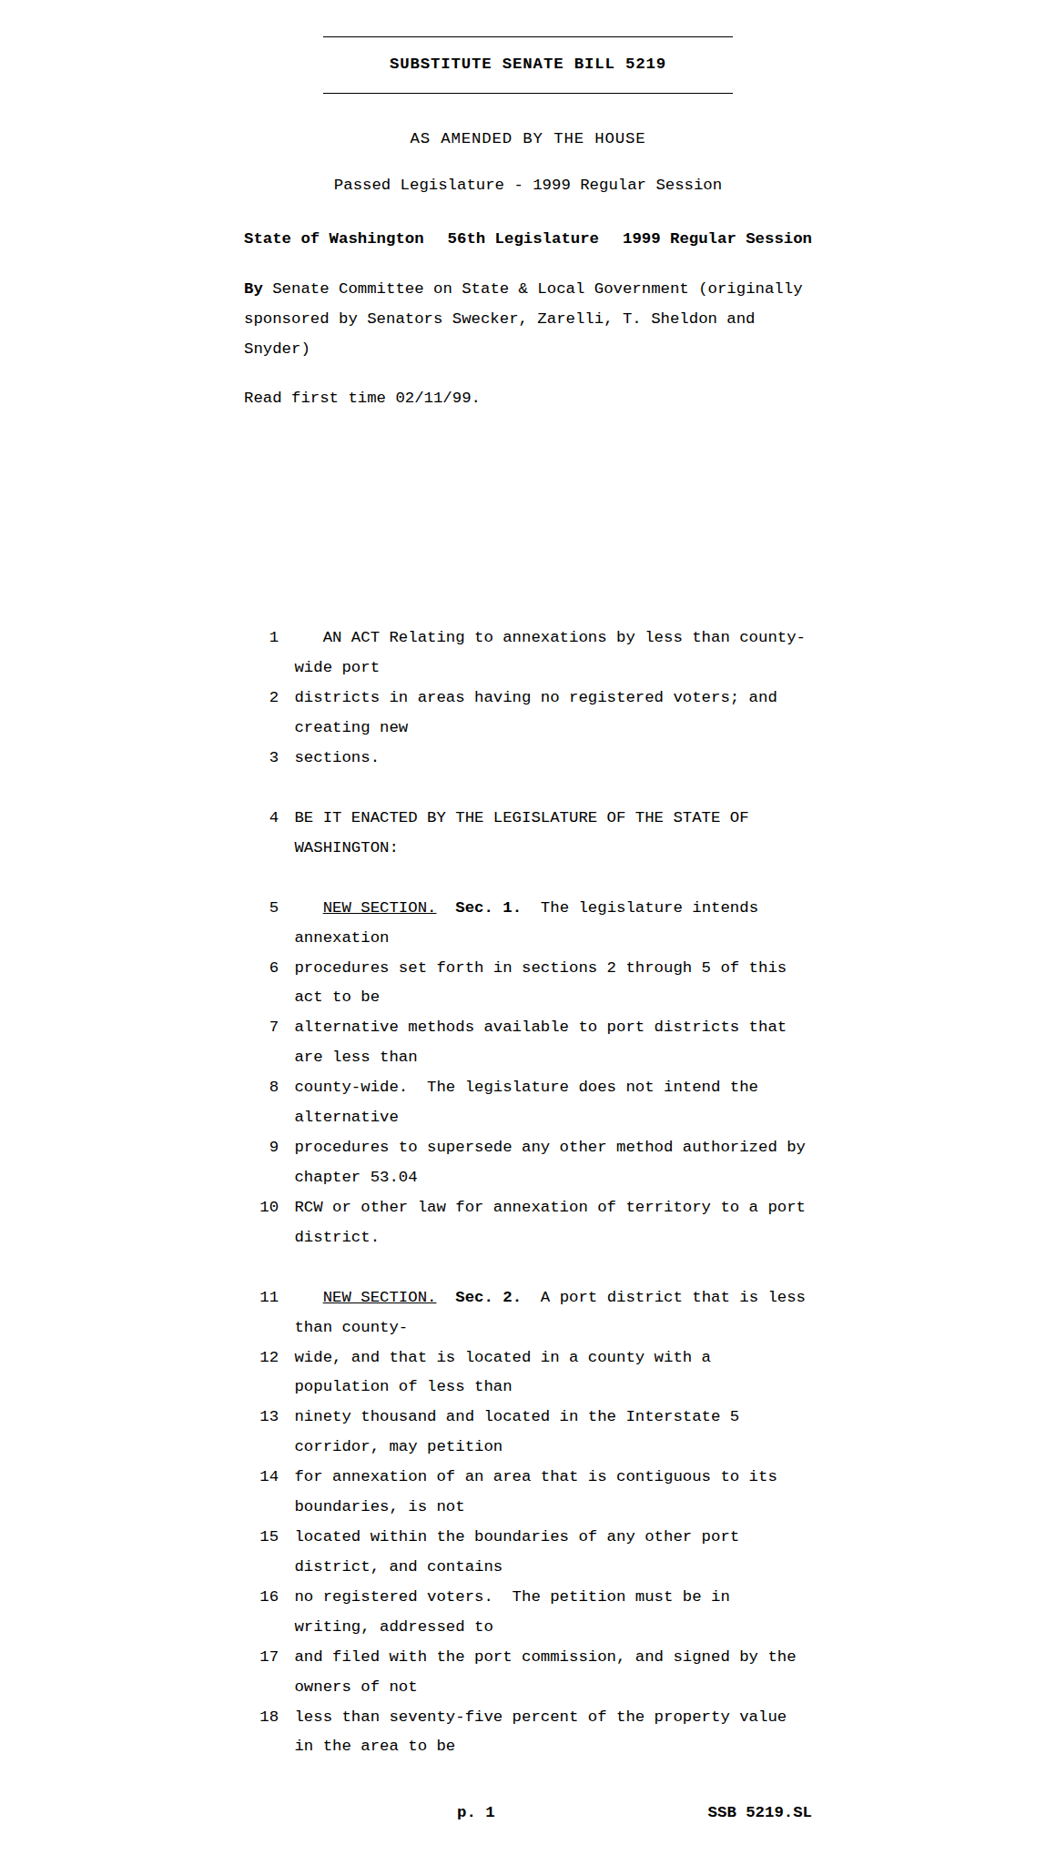SUBSTITUTE SENATE BILL 5219
AS AMENDED BY THE HOUSE
Passed Legislature - 1999 Regular Session
State of Washington 56th Legislature 1999 Regular Session
By Senate Committee on State & Local Government (originally sponsored by Senators Swecker, Zarelli, T. Sheldon and Snyder)
Read first time 02/11/99.
1 AN ACT Relating to annexations by less than county-wide port
2districts in areas having no registered voters; and creating new
3sections.
4 BE IT ENACTED BY THE LEGISLATURE OF THE STATE OF WASHINGTON:
5 NEW SECTION. Sec. 1. The legislature intends annexation
6procedures set forth in sections 2 through 5 of this act to be
7alternative methods available to port districts that are less than
8county-wide. The legislature does not intend the alternative
9procedures to supersede any other method authorized by chapter 53.04
10 RCW or other law for annexation of territory to a port district.
11 NEW SECTION. Sec. 2. A port district that is less than county-
12wide, and that is located in a county with a population of less than
13ninety thousand and located in the Interstate 5 corridor, may petition
14for annexation of an area that is contiguous to its boundaries, is not
15located within the boundaries of any other port district, and contains
16no registered voters. The petition must be in writing, addressed to
17and filed with the port commission, and signed by the owners of not
18less than seventy-five percent of the property value in the area to be
p. 1 SSB 5219.SL